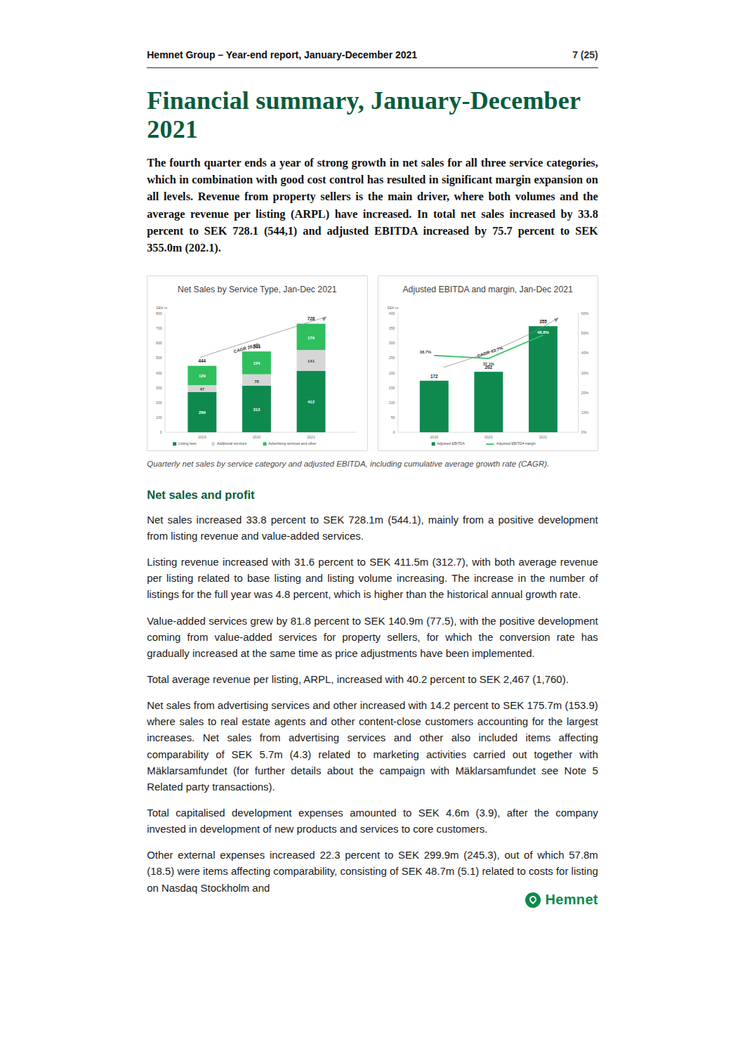Hemnet Group – Year-end report, January-December 2021
7 (25)
Financial summary, January-December 2021
The fourth quarter ends a year of strong growth in net sales for all three service categories, which in combination with good cost control has resulted in significant margin expansion on all levels. Revenue from property sellers is the main driver, where both volumes and the average revenue per listing (ARPL) have increased. In total net sales increased by 33.8 percent to SEK 728.1 (544,1) and adjusted EBITDA increased by 75.7 percent to SEK 355.0m (202.1).
Net Sales by Service Type, Jan-Dec 2021
SEK m 800 700 600 500 400 300 200 100 0 269 47 129 444 313 78 154 544 412 141 176 728 CAGR 28.0% 2019 2020 2021 Listing fees Additional services Advertising services and other
Adjusted EBITDA and margin, Jan-Dec 2021
SEK m 400 350 300 250 200 150 100 50 0 60% 50% 40% 30% 20% 10% 0% 172 202 355 48.8% 38.7% 37.1% CAGR 43.7% 2019 2020 2021 Adjusted EBITDA Adjusted EBITDA margin
Quarterly net sales by service category and adjusted EBITDA, including cumulative average growth rate (CAGR).
Net sales and profit
Net sales increased 33.8 percent to SEK 728.1m (544.1), mainly from a positive development from listing revenue and value-added services.
Listing revenue increased with 31.6 percent to SEK 411.5m (312.7), with both average revenue per listing related to base listing and listing volume increasing. The increase in the number of listings for the full year was 4.8 percent, which is higher than the historical annual growth rate.
Value-added services grew by 81.8 percent to SEK 140.9m (77.5), with the positive development coming from value-added services for property sellers, for which the conversion rate has gradually increased at the same time as price adjustments have been implemented.
Total average revenue per listing, ARPL, increased with 40.2 percent to SEK 2,467 (1,760).
Net sales from advertising services and other increased with 14.2 percent to SEK 175.7m (153.9) where sales to real estate agents and other content-close customers accounting for the largest increases. Net sales from advertising services and other also included items affecting comparability of SEK 5.7m (4.3) related to marketing activities carried out together with Mäklarsamfundet (for further details about the campaign with Mäklarsamfundet see Note 5 Related party transactions).
Total capitalised development expenses amounted to SEK 4.6m (3.9), after the company invested in development of new products and services to core customers.
Other external expenses increased 22.3 percent to SEK 299.9m (245.3), out of which 57.8m (18.5) were items affecting comparability, consisting of SEK 48.7m (5.1) related to costs for listing on Nasdaq Stockholm and
Hemnet